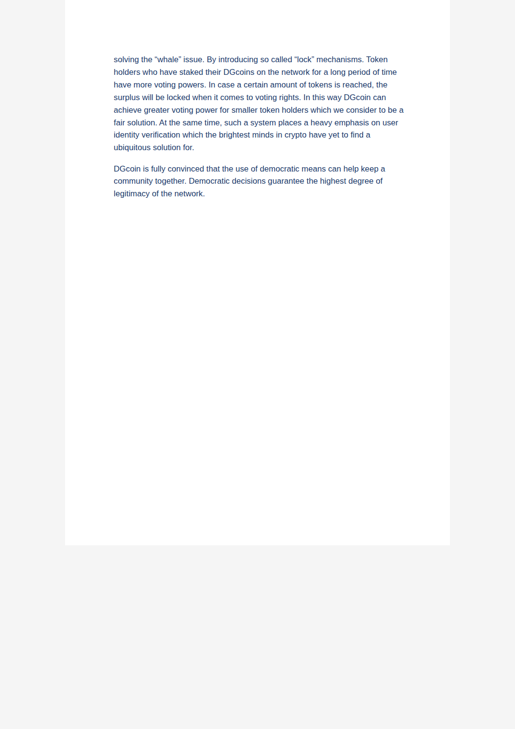solving the “whale” issue. By introducing so called “lock” mechanisms. Token holders who have staked their DGcoins on the network for a long period of time have more voting powers. In case a certain amount of tokens is reached, the surplus will be locked when it comes to voting rights. In this way DGcoin can achieve greater voting power for smaller token holders which we consider to be a fair solution. At the same time, such a system places a heavy emphasis on user identity verification which the brightest minds in crypto have yet to find a ubiquitous solution for.
DGcoin is fully convinced that the use of democratic means can help keep a community together. Democratic decisions guarantee the highest degree of legitimacy of the network.